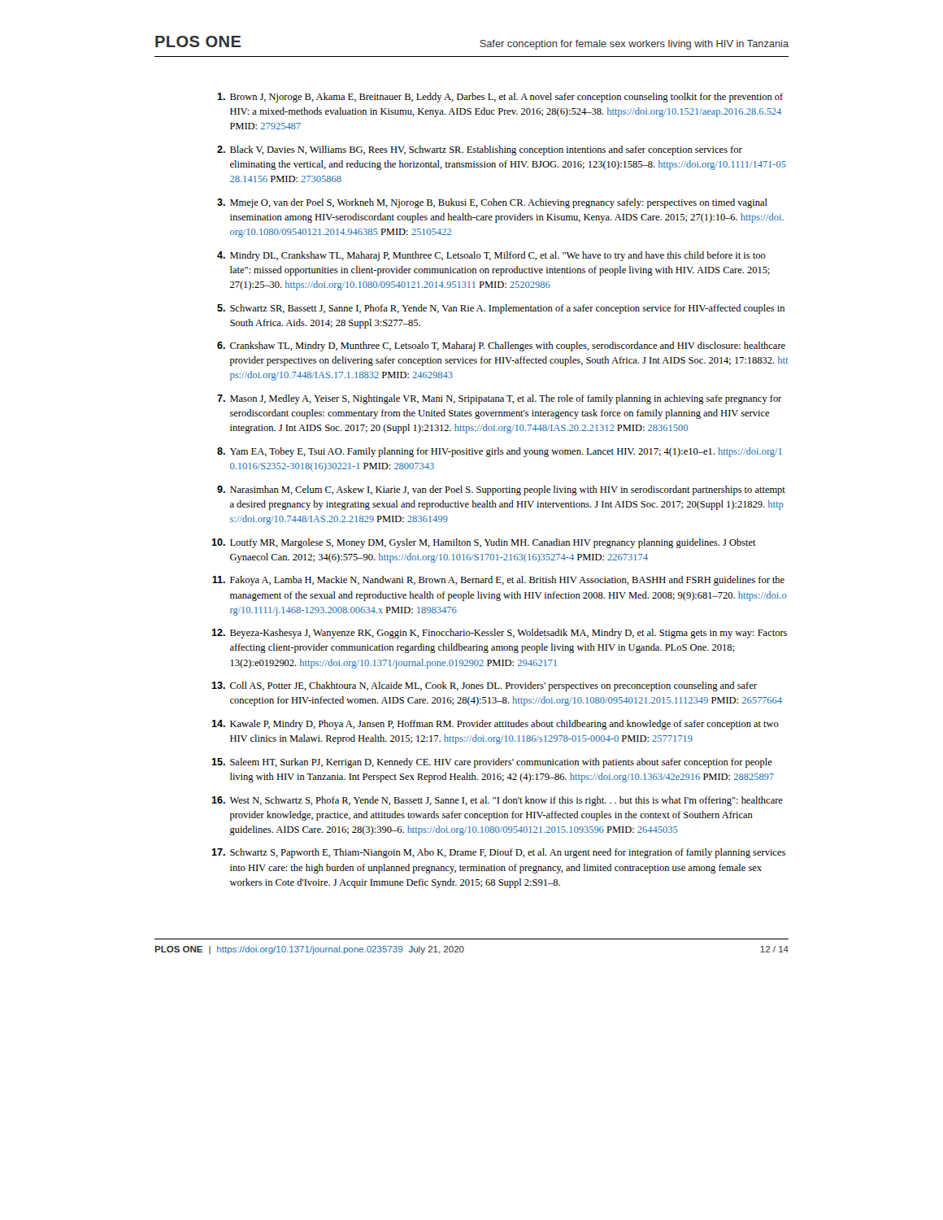PLOS ONE
Safer conception for female sex workers living with HIV in Tanzania
Brown J, Njoroge B, Akama E, Breitnauer B, Leddy A, Darbes L, et al. A novel safer conception counseling toolkit for the prevention of HIV: a mixed-methods evaluation in Kisumu, Kenya. AIDS Educ Prev. 2016; 28(6):524–38. https://doi.org/10.1521/aeap.2016.28.6.524 PMID: 27925487
Black V, Davies N, Williams BG, Rees HV, Schwartz SR. Establishing conception intentions and safer conception services for eliminating the vertical, and reducing the horizontal, transmission of HIV. BJOG. 2016; 123(10):1585–8. https://doi.org/10.1111/1471-0528.14156 PMID: 27305868
Mmeje O, van der Poel S, Workneh M, Njoroge B, Bukusi E, Cohen CR. Achieving pregnancy safely: perspectives on timed vaginal insemination among HIV-serodiscordant couples and health-care providers in Kisumu, Kenya. AIDS Care. 2015; 27(1):10–6. https://doi.org/10.1080/09540121.2014.946385 PMID: 25105422
Mindry DL, Crankshaw TL, Maharaj P, Munthree C, Letsoalo T, Milford C, et al. "We have to try and have this child before it is too late": missed opportunities in client-provider communication on reproductive intentions of people living with HIV. AIDS Care. 2015; 27(1):25–30. https://doi.org/10.1080/09540121.2014.951311 PMID: 25202986
Schwartz SR, Bassett J, Sanne I, Phofa R, Yende N, Van Rie A. Implementation of a safer conception service for HIV-affected couples in South Africa. Aids. 2014; 28 Suppl 3:S277–85.
Crankshaw TL, Mindry D, Munthree C, Letsoalo T, Maharaj P. Challenges with couples, serodiscordance and HIV disclosure: healthcare provider perspectives on delivering safer conception services for HIV-affected couples, South Africa. J Int AIDS Soc. 2014; 17:18832. https://doi.org/10.7448/IAS.17.1.18832 PMID: 24629843
Mason J, Medley A, Yeiser S, Nightingale VR, Mani N, Sripipatana T, et al. The role of family planning in achieving safe pregnancy for serodiscordant couples: commentary from the United States government's interagency task force on family planning and HIV service integration. J Int AIDS Soc. 2017; 20 (Suppl 1):21312. https://doi.org/10.7448/IAS.20.2.21312 PMID: 28361500
Yam EA, Tobey E, Tsui AO. Family planning for HIV-positive girls and young women. Lancet HIV. 2017; 4(1):e10–e1. https://doi.org/10.1016/S2352-3018(16)30221-1 PMID: 28007343
Narasimhan M, Celum C, Askew I, Kiarie J, van der Poel S. Supporting people living with HIV in serodiscordant partnerships to attempt a desired pregnancy by integrating sexual and reproductive health and HIV interventions. J Int AIDS Soc. 2017; 20(Suppl 1):21829. https://doi.org/10.7448/IAS.20.2.21829 PMID: 28361499
Loutfy MR, Margolese S, Money DM, Gysler M, Hamilton S, Yudin MH. Canadian HIV pregnancy planning guidelines. J Obstet Gynaecol Can. 2012; 34(6):575–90. https://doi.org/10.1016/S1701-2163(16)35274-4 PMID: 22673174
Fakoya A, Lamba H, Mackie N, Nandwani R, Brown A, Bernard E, et al. British HIV Association, BASHH and FSRH guidelines for the management of the sexual and reproductive health of people living with HIV infection 2008. HIV Med. 2008; 9(9):681–720. https://doi.org/10.1111/j.1468-1293.2008.00634.x PMID: 18983476
Beyeza-Kashesya J, Wanyenze RK, Goggin K, Finocchario-Kessler S, Woldetsadik MA, Mindry D, et al. Stigma gets in my way: Factors affecting client-provider communication regarding childbearing among people living with HIV in Uganda. PLoS One. 2018; 13(2):e0192902. https://doi.org/10.1371/journal.pone.0192902 PMID: 29462171
Coll AS, Potter JE, Chakhtoura N, Alcaide ML, Cook R, Jones DL. Providers' perspectives on preconception counseling and safer conception for HIV-infected women. AIDS Care. 2016; 28(4):513–8. https://doi.org/10.1080/09540121.2015.1112349 PMID: 26577664
Kawale P, Mindry D, Phoya A, Jansen P, Hoffman RM. Provider attitudes about childbearing and knowledge of safer conception at two HIV clinics in Malawi. Reprod Health. 2015; 12:17. https://doi.org/10.1186/s12978-015-0004-0 PMID: 25771719
Saleem HT, Surkan PJ, Kerrigan D, Kennedy CE. HIV care providers' communication with patients about safer conception for people living with HIV in Tanzania. Int Perspect Sex Reprod Health. 2016; 42 (4):179–86. https://doi.org/10.1363/42e2916 PMID: 28825897
West N, Schwartz S, Phofa R, Yende N, Bassett J, Sanne I, et al. "I don't know if this is right. . . but this is what I'm offering": healthcare provider knowledge, practice, and attitudes towards safer conception for HIV-affected couples in the context of Southern African guidelines. AIDS Care. 2016; 28(3):390–6. https://doi.org/10.1080/09540121.2015.1093596 PMID: 26445035
Schwartz S, Papworth E, Thiam-Niangoin M, Abo K, Drame F, Diouf D, et al. An urgent need for integration of family planning services into HIV care: the high burden of unplanned pregnancy, termination of pregnancy, and limited contraception use among female sex workers in Cote d'Ivoire. J Acquir Immune Defic Syndr. 2015; 68 Suppl 2:S91–8.
PLOS ONE | https://doi.org/10.1371/journal.pone.0235739 July 21, 2020
12 / 14